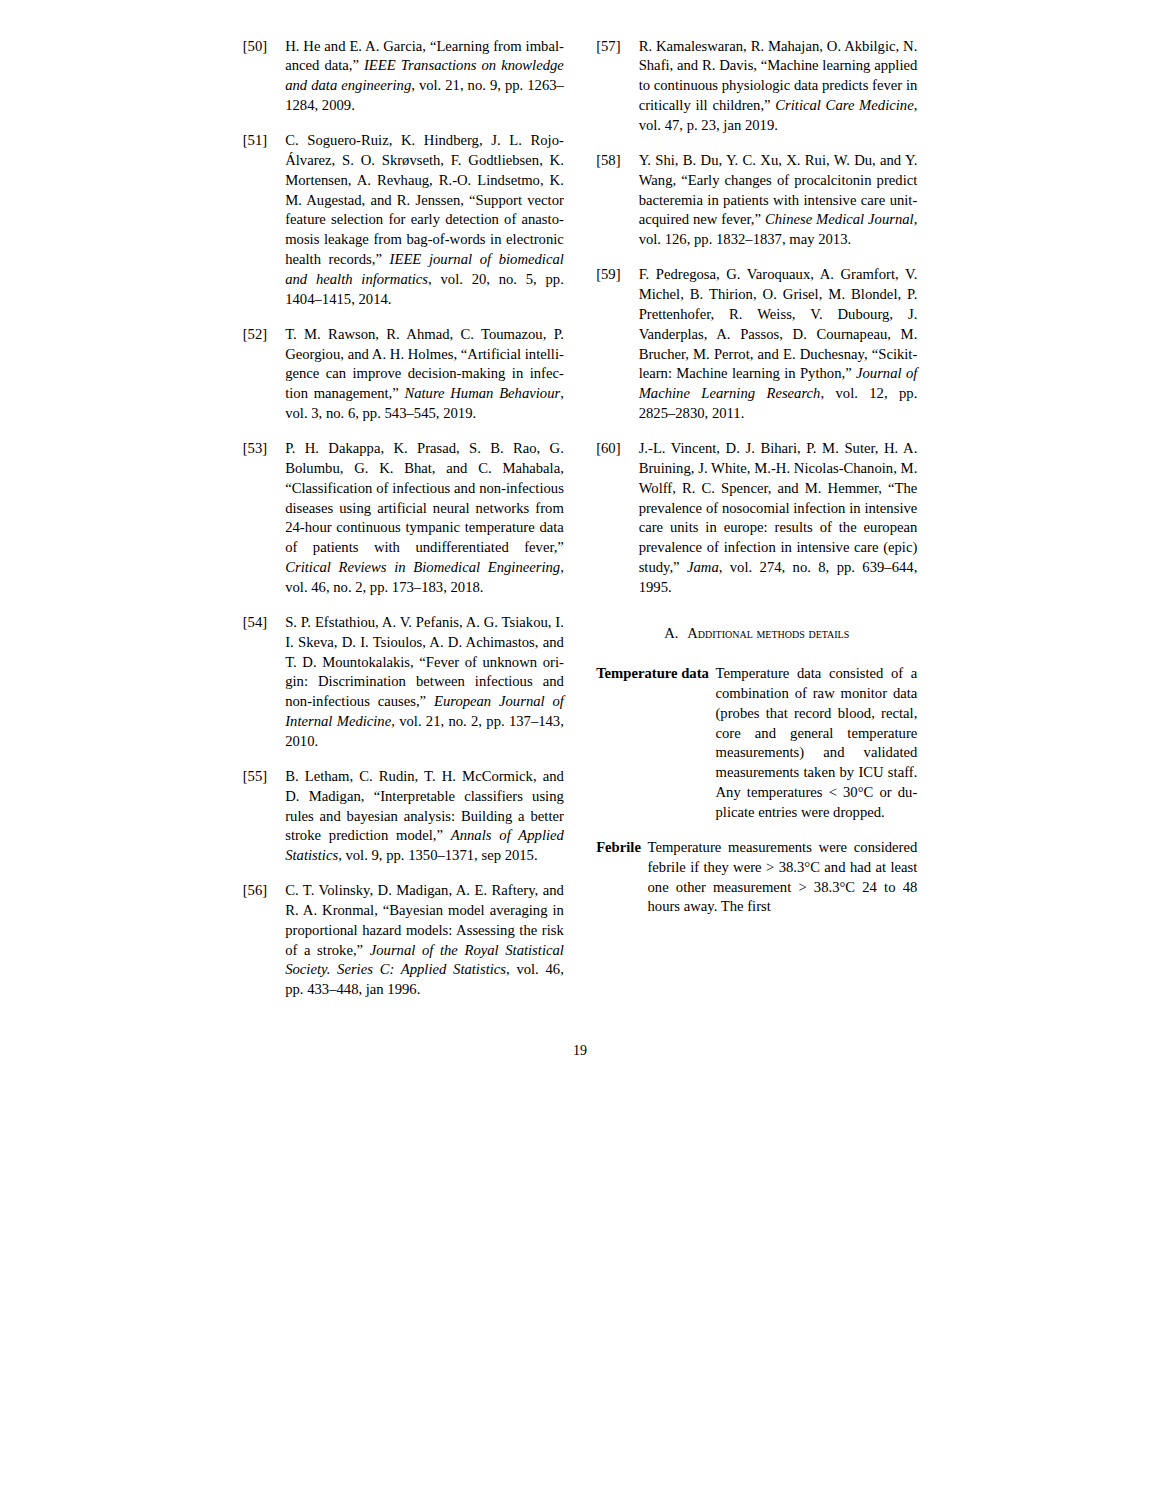[50]
H. He and E. A. Garcia, “Learning from imbalanced data,” IEEE Transactions on knowledge and data engineering, vol. 21, no. 9, pp. 1263–1284, 2009.
[51]
C. Soguero-Ruiz, K. Hindberg, J. L. Rojo-Álvarez, S. O. Skrøvseth, F. Godtliebsen, K. Mortensen, A. Revhaug, R.-O. Lindsetmo, K. M. Augestad, and R. Jenssen, “Support vector feature selection for early detection of anastomosis leakage from bag-of-words in electronic health records,” IEEE journal of biomedical and health informatics, vol. 20, no. 5, pp. 1404–1415, 2014.
[52]
T. M. Rawson, R. Ahmad, C. Toumazou, P. Georgiou, and A. H. Holmes, “Artificial intelligence can improve decision-making in infection management,” Nature Human Behaviour, vol. 3, no. 6, pp. 543–545, 2019.
[53]
P. H. Dakappa, K. Prasad, S. B. Rao, G. Bolumbu, G. K. Bhat, and C. Mahabala, “Classification of infectious and non-infectious diseases using artificial neural networks from 24-hour continuous tympanic temperature data of patients with undifferentiated fever,” Critical Reviews in Biomedical Engineering, vol. 46, no. 2, pp. 173–183, 2018.
[54]
S. P. Efstathiou, A. V. Pefanis, A. G. Tsiakou, I. I. Skeva, D. I. Tsioulos, A. D. Achimastos, and T. D. Mountokalakis, “Fever of unknown origin: Discrimination between infectious and non-infectious causes,” European Journal of Internal Medicine, vol. 21, no. 2, pp. 137–143, 2010.
[55]
B. Letham, C. Rudin, T. H. McCormick, and D. Madigan, “Interpretable classifiers using rules and bayesian analysis: Building a better stroke prediction model,” Annals of Applied Statistics, vol. 9, pp. 1350–1371, sep 2015.
[56]
C. T. Volinsky, D. Madigan, A. E. Raftery, and R. A. Kronmal, “Bayesian model averaging in proportional hazard models: Assessing the risk of a stroke,” Journal of the Royal Statistical Society. Series C: Applied Statistics, vol. 46, pp. 433–448, jan 1996.
[57]
R. Kamaleswaran, R. Mahajan, O. Akbilgic, N. Shafi, and R. Davis, “Machine learning applied to continuous physiologic data predicts fever in critically ill children,” Critical Care Medicine, vol. 47, p. 23, jan 2019.
[58]
Y. Shi, B. Du, Y. C. Xu, X. Rui, W. Du, and Y. Wang, “Early changes of procalcitonin predict bacteremia in patients with intensive care unit-acquired new fever,” Chinese Medical Journal, vol. 126, pp. 1832–1837, may 2013.
[59]
F. Pedregosa, G. Varoquaux, A. Gramfort, V. Michel, B. Thirion, O. Grisel, M. Blondel, P. Prettenhofer, R. Weiss, V. Dubourg, J. Vanderplas, A. Passos, D. Cournapeau, M. Brucher, M. Perrot, and E. Duchesnay, “Scikit-learn: Machine learning in Python,” Journal of Machine Learning Research, vol. 12, pp. 2825–2830, 2011.
[60]
J.-L. Vincent, D. J. Bihari, P. M. Suter, H. A. Bruining, J. White, M.-H. Nicolas-Chanoin, M. Wolff, R. C. Spencer, and M. Hemmer, “The prevalence of nosocomial infection in intensive care units in europe: results of the european prevalence of infection in intensive care (epic) study,” Jama, vol. 274, no. 8, pp. 639–644, 1995.
A. Additional methods details
Temperature data
Temperature data consisted of a combination of raw monitor data (probes that record blood, rectal, core and general temperature measurements) and validated measurements taken by ICU staff. Any temperatures < 30°C or duplicate entries were dropped.
Febrile
Temperature measurements were considered febrile if they were > 38.3°C and had at least one other measurement > 38.3°C 24 to 48 hours away. The first
19